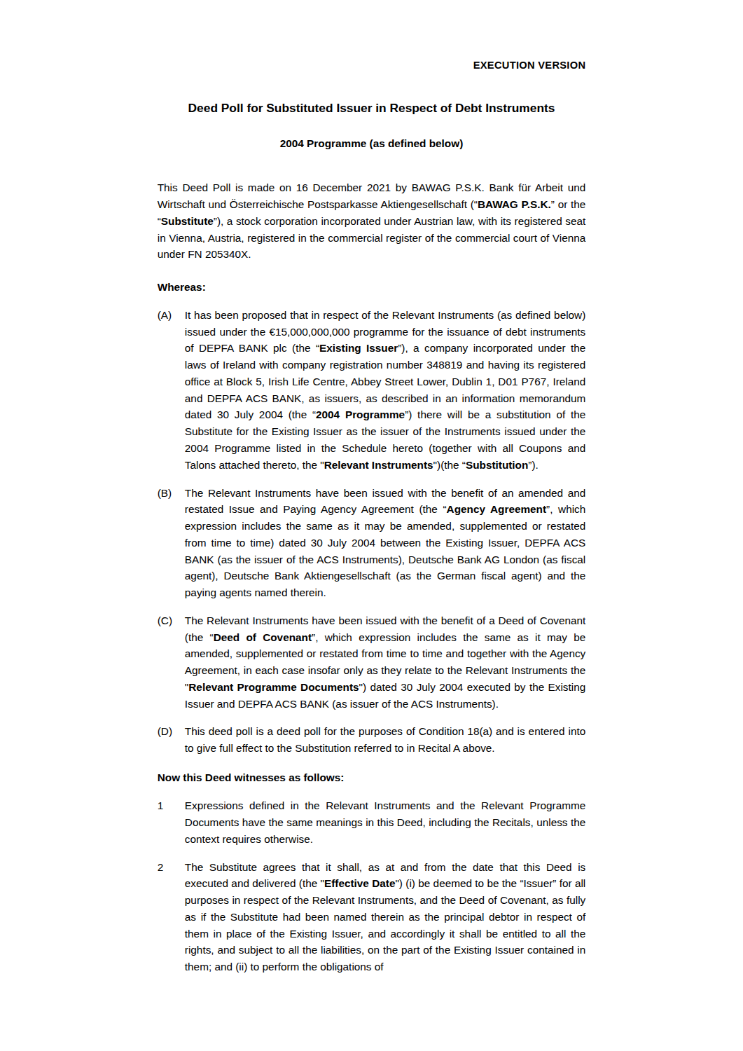EXECUTION VERSION
Deed Poll for Substituted Issuer in Respect of Debt Instruments
2004 Programme (as defined below)
This Deed Poll is made on 16 December 2021 by BAWAG P.S.K. Bank für Arbeit und Wirtschaft und Österreichische Postsparkasse Aktiengesellschaft (“BAWAG P.S.K.” or the “Substitute”), a stock corporation incorporated under Austrian law, with its registered seat in Vienna, Austria, registered in the commercial register of the commercial court of Vienna under FN 205340X.
Whereas:
(A) It has been proposed that in respect of the Relevant Instruments (as defined below) issued under the €15,000,000,000 programme for the issuance of debt instruments of DEPFA BANK plc (the “Existing Issuer”), a company incorporated under the laws of Ireland with company registration number 348819 and having its registered office at Block 5, Irish Life Centre, Abbey Street Lower, Dublin 1, D01 P767, Ireland and DEPFA ACS BANK, as issuers, as described in an information memorandum dated 30 July 2004 (the “2004 Programme”) there will be a substitution of the Substitute for the Existing Issuer as the issuer of the Instruments issued under the 2004 Programme listed in the Schedule hereto (together with all Coupons and Talons attached thereto, the "Relevant Instruments")(the “Substitution”).
(B) The Relevant Instruments have been issued with the benefit of an amended and restated Issue and Paying Agency Agreement (the “Agency Agreement”, which expression includes the same as it may be amended, supplemented or restated from time to time) dated 30 July 2004 between the Existing Issuer, DEPFA ACS BANK (as the issuer of the ACS Instruments), Deutsche Bank AG London (as fiscal agent), Deutsche Bank Aktiengesellschaft (as the German fiscal agent) and the paying agents named therein.
(C) The Relevant Instruments have been issued with the benefit of a Deed of Covenant (the “Deed of Covenant”, which expression includes the same as it may be amended, supplemented or restated from time to time and together with the Agency Agreement, in each case insofar only as they relate to the Relevant Instruments the "Relevant Programme Documents") dated 30 July 2004 executed by the Existing Issuer and DEPFA ACS BANK (as issuer of the ACS Instruments).
(D) This deed poll is a deed poll for the purposes of Condition 18(a) and is entered into to give full effect to the Substitution referred to in Recital A above.
Now this Deed witnesses as follows:
1 Expressions defined in the Relevant Instruments and the Relevant Programme Documents have the same meanings in this Deed, including the Recitals, unless the context requires otherwise.
2 The Substitute agrees that it shall, as at and from the date that this Deed is executed and delivered (the "Effective Date") (i) be deemed to be the “Issuer” for all purposes in respect of the Relevant Instruments, and the Deed of Covenant, as fully as if the Substitute had been named therein as the principal debtor in respect of them in place of the Existing Issuer, and accordingly it shall be entitled to all the rights, and subject to all the liabilities, on the part of the Existing Issuer contained in them; and (ii) to perform the obligations of